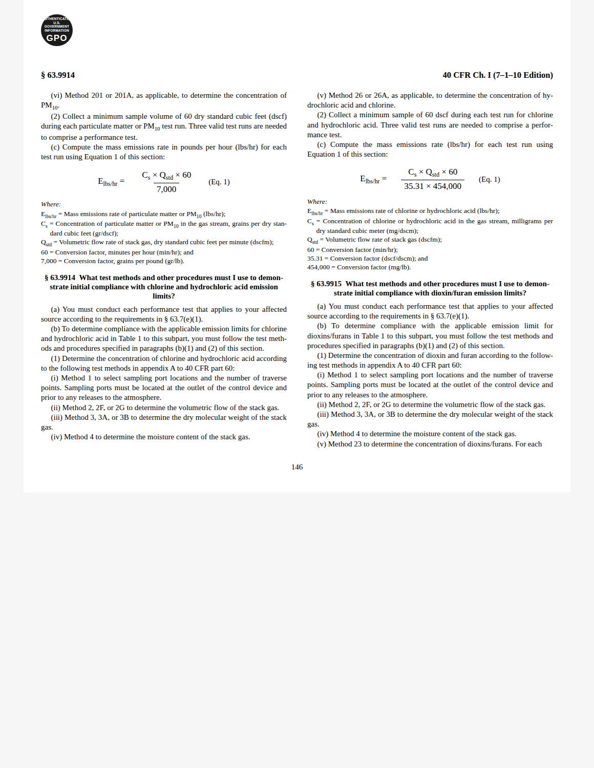AUTHENTICATED U.S. GOVERNMENT INFORMATION GPO
§ 63.9914
40 CFR Ch. I (7–1–10 Edition)
(vi) Method 201 or 201A, as applicable, to determine the concentration of PM10.
(2) Collect a minimum sample volume of 60 dry standard cubic feet (dscf) during each particulate matter or PM10 test run. Three valid test runs are needed to comprise a performance test.
(c) Compute the mass emissions rate in pounds per hour (lbs/hr) for each test run using Equation 1 of this section:
Elbs/hr = Cs × Qstd × 60 7,000 (Eq. 1)
Where:
Elbs/hr = Mass emissions rate of particulate matter or PM10 (lbs/hr);
Cs = Concentration of particulate matter or PM10 in the gas stream, grains per dry standard cubic feet (gr/dscf);
Qstd = Volumetric flow rate of stack gas, dry standard cubic feet per minute (dscfm);
60 = Conversion factor, minutes per hour (min/hr); and
7,000 = Conversion factor, grains per pound (gr/lb).
§ 63.9914 What test methods and other procedures must I use to demonstrate initial compliance with chlorine and hydrochloric acid emission limits?
(a) You must conduct each performance test that applies to your affected source according to the requirements in § 63.7(e)(1).
(b) To determine compliance with the applicable emission limits for chlorine and hydrochloric acid in Table 1 to this subpart, you must follow the test methods and procedures specified in paragraphs (b)(1) and (2) of this section.
(1) Determine the concentration of chlorine and hydrochloric acid according to the following test methods in appendix A to 40 CFR part 60:
(i) Method 1 to select sampling port locations and the number of traverse points. Sampling ports must be located at the outlet of the control device and prior to any releases to the atmosphere.
(ii) Method 2, 2F, or 2G to determine the volumetric flow of the stack gas.
(iii) Method 3, 3A, or 3B to determine the dry molecular weight of the stack gas.
(iv) Method 4 to determine the moisture content of the stack gas.
(v) Method 26 or 26A, as applicable, to determine the concentration of hydrochloric acid and chlorine.
(2) Collect a minimum sample of 60 dscf during each test run for chlorine and hydrochloric acid. Three valid test runs are needed to comprise a performance test.
(c) Compute the mass emissions rate (lbs/hr) for each test run using Equation 1 of this section:
Elbs/hr = Cs × Qstd × 60 35.31 × 454,000 (Eq. 1)
Where:
Elbs/hr = Mass emissions rate of chlorine or hydrochloric acid (lbs/hr);
Cs = Concentration of chlorine or hydrochloric acid in the gas stream, milligrams per dry standard cubic meter (mg/dscm);
Qstd = Volumetric flow rate of stack gas (dscfm);
60 = Conversion factor (min/hr);
35.31 = Conversion factor (dscf/dscm); and
454,000 = Conversion factor (mg/lb).
§ 63.9915 What test methods and other procedures must I use to demonstrate initial compliance with dioxin/furan emission limits?
(a) You must conduct each performance test that applies to your affected source according to the requirements in § 63.7(e)(1).
(b) To determine compliance with the applicable emission limit for dioxins/furans in Table 1 to this subpart, you must follow the test methods and procedures specified in paragraphs (b)(1) and (2) of this section.
(1) Determine the concentration of dioxin and furan according to the following test methods in appendix A to 40 CFR part 60:
(i) Method 1 to select sampling port locations and the number of traverse points. Sampling ports must be located at the outlet of the control device and prior to any releases to the atmosphere.
(ii) Method 2, 2F, or 2G to determine the volumetric flow of the stack gas.
(iii) Method 3, 3A, or 3B to determine the dry molecular weight of the stack gas.
(iv) Method 4 to determine the moisture content of the stack gas.
(v) Method 23 to determine the concentration of dioxins/furans. For each
146